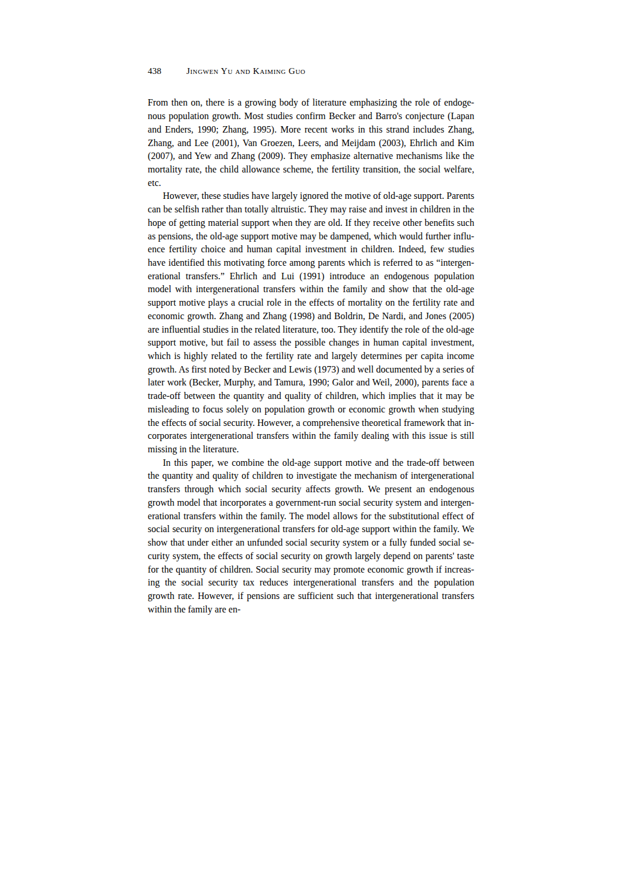438 Jingwen Yu and Kaiming Guo
From then on, there is a growing body of literature emphasizing the role of endogenous population growth. Most studies confirm Becker and Barro's conjecture (Lapan and Enders, 1990; Zhang, 1995). More recent works in this strand includes Zhang, Zhang, and Lee (2001), Van Groezen, Leers, and Meijdam (2003), Ehrlich and Kim (2007), and Yew and Zhang (2009). They emphasize alternative mechanisms like the mortality rate, the child allowance scheme, the fertility transition, the social welfare, etc.
However, these studies have largely ignored the motive of old-age support. Parents can be selfish rather than totally altruistic. They may raise and invest in children in the hope of getting material support when they are old. If they receive other benefits such as pensions, the old-age support motive may be dampened, which would further influence fertility choice and human capital investment in children. Indeed, few studies have identified this motivating force among parents which is referred to as “intergenerational transfers.” Ehrlich and Lui (1991) introduce an endogenous population model with intergenerational transfers within the family and show that the old-age support motive plays a crucial role in the effects of mortality on the fertility rate and economic growth. Zhang and Zhang (1998) and Boldrin, De Nardi, and Jones (2005) are influential studies in the related literature, too. They identify the role of the old-age support motive, but fail to assess the possible changes in human capital investment, which is highly related to the fertility rate and largely determines per capita income growth. As first noted by Becker and Lewis (1973) and well documented by a series of later work (Becker, Murphy, and Tamura, 1990; Galor and Weil, 2000), parents face a trade-off between the quantity and quality of children, which implies that it may be misleading to focus solely on population growth or economic growth when studying the effects of social security. However, a comprehensive theoretical framework that incorporates intergenerational transfers within the family dealing with this issue is still missing in the literature.
In this paper, we combine the old-age support motive and the trade-off between the quantity and quality of children to investigate the mechanism of intergenerational transfers through which social security affects growth. We present an endogenous growth model that incorporates a government-run social security system and intergenerational transfers within the family. The model allows for the substitutional effect of social security on intergenerational transfers for old-age support within the family. We show that under either an unfunded social security system or a fully funded social security system, the effects of social security on growth largely depend on parents' taste for the quantity of children. Social security may promote economic growth if increasing the social security tax reduces intergenerational transfers and the population growth rate. However, if pensions are sufficient such that intergenerational transfers within the family are en-